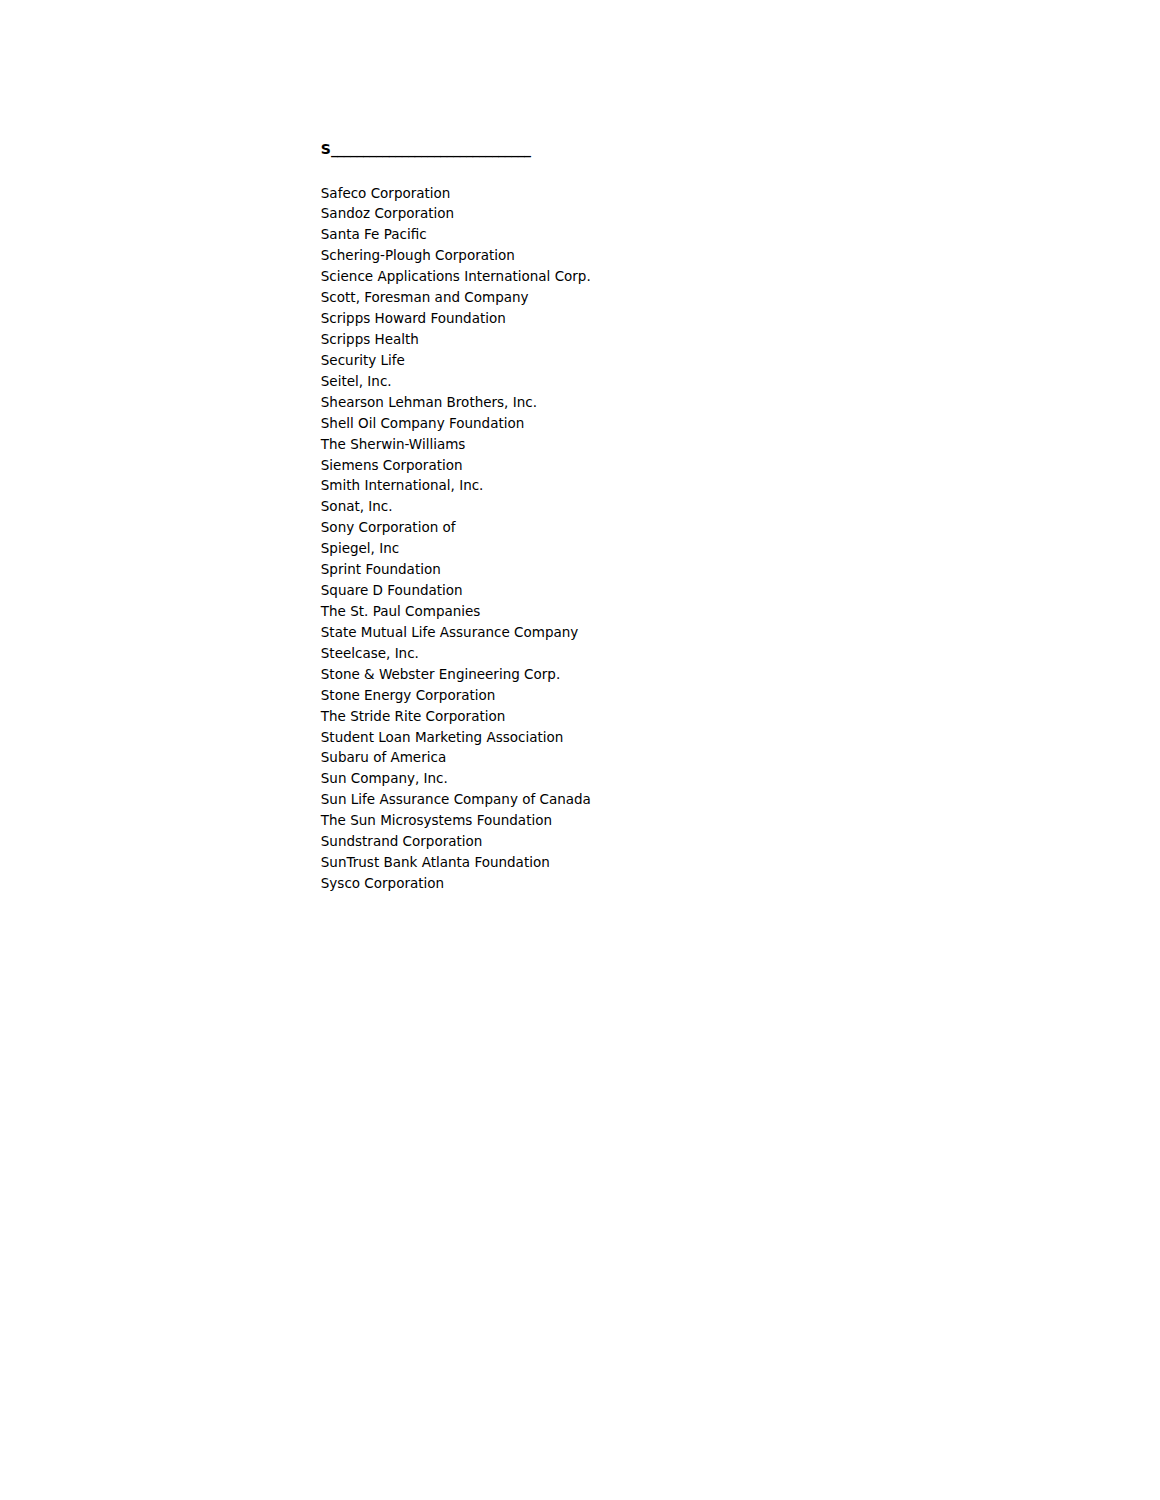S_______________________________
Safeco Corporation
Sandoz Corporation
Santa Fe Pacific
Schering-Plough Corporation
Science Applications International Corp.
Scott, Foresman and Company
Scripps Howard Foundation
Scripps Health
Security Life
Seitel, Inc.
Shearson Lehman Brothers, Inc.
Shell Oil Company Foundation
The Sherwin-Williams
Siemens Corporation
Smith International, Inc.
Sonat, Inc.
Sony Corporation of
Spiegel, Inc
Sprint Foundation
Square D Foundation
The St. Paul Companies
State Mutual Life Assurance Company
Steelcase, Inc.
Stone & Webster Engineering Corp.
Stone Energy Corporation
The Stride Rite Corporation
Student Loan Marketing Association
Subaru of America
Sun Company, Inc.
Sun Life Assurance Company of Canada
The Sun Microsystems Foundation
Sundstrand Corporation
SunTrust Bank Atlanta Foundation
Sysco Corporation